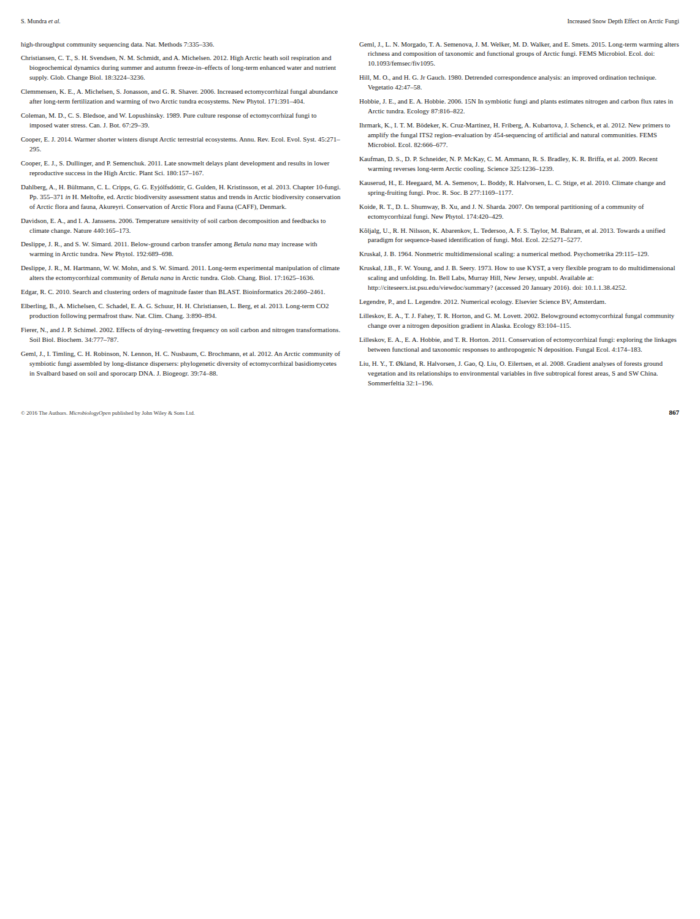S. Mundra et al.
Increased Snow Depth Effect on Arctic Fungi
high-throughput community sequencing data. Nat. Methods 7:335–336.
Christiansen, C. T., S. H. Svendsen, N. M. Schmidt, and A. Michelsen. 2012. High Arctic heath soil respiration and biogeochemical dynamics during summer and autumn freeze-in–effects of long-term enhanced water and nutrient supply. Glob. Change Biol. 18:3224–3236.
Clemmensen, K. E., A. Michelsen, S. Jonasson, and G. R. Shaver. 2006. Increased ectomycorrhizal fungal abundance after long-term fertilization and warming of two Arctic tundra ecosystems. New Phytol. 171:391–404.
Coleman, M. D., C. S. Bledsoe, and W. Lopushinsky. 1989. Pure culture response of ectomycorrhizal fungi to imposed water stress. Can. J. Bot. 67:29–39.
Cooper, E. J. 2014. Warmer shorter winters disrupt Arctic terrestrial ecosystems. Annu. Rev. Ecol. Evol. Syst. 45:271–295.
Cooper, E. J., S. Dullinger, and P. Semenchuk. 2011. Late snowmelt delays plant development and results in lower reproductive success in the High Arctic. Plant Sci. 180:157–167.
Dahlberg, A., H. Bültmann, C. L. Cripps, G. G. Eyjólfsdóttir, G. Gulden, H. Kristinsson, et al. 2013. Chapter 10-fungi. Pp. 355–371 in H. Meltofte, ed. Arctic biodiversity assessment status and trends in Arctic biodiversity conservation of Arctic flora and fauna, Akureyri. Conservation of Arctic Flora and Fauna (CAFF), Denmark.
Davidson, E. A., and I. A. Janssens. 2006. Temperature sensitivity of soil carbon decomposition and feedbacks to climate change. Nature 440:165–173.
Deslippe, J. R., and S. W. Simard. 2011. Below-ground carbon transfer among Betula nana may increase with warming in Arctic tundra. New Phytol. 192:689–698.
Deslippe, J. R., M. Hartmann, W. W. Mohn, and S. W. Simard. 2011. Long-term experimental manipulation of climate alters the ectomycorrhizal community of Betula nana in Arctic tundra. Glob. Chang. Biol. 17:1625–1636.
Edgar, R. C. 2010. Search and clustering orders of magnitude faster than BLAST. Bioinformatics 26:2460–2461.
Elberling, B., A. Michelsen, C. Schadel, E. A. G. Schuur, H. H. Christiansen, L. Berg, et al. 2013. Long-term CO2 production following permafrost thaw. Nat. Clim. Chang. 3:890–894.
Fierer, N., and J. P. Schimel. 2002. Effects of drying–rewetting frequency on soil carbon and nitrogen transformations. Soil Biol. Biochem. 34:777–787.
Geml, J., I. Timling, C. H. Robinson, N. Lennon, H. C. Nusbaum, C. Brochmann, et al. 2012. An Arctic community of symbiotic fungi assembled by long-distance dispersers: phylogenetic diversity of ectomycorrhizal basidiomycetes in Svalbard based on soil and sporocarp DNA. J. Biogeogr. 39:74–88.
Geml, J., L. N. Morgado, T. A. Semenova, J. M. Welker, M. D. Walker, and E. Smets. 2015. Long-term warming alters richness and composition of taxonomic and functional groups of Arctic fungi. FEMS Microbiol. Ecol. doi: 10.1093/femsec/fiv1095.
Hill, M. O., and H. G. Jr Gauch. 1980. Detrended correspondence analysis: an improved ordination technique. Vegetatio 42:47–58.
Hobbie, J. E., and E. A. Hobbie. 2006. 15N In symbiotic fungi and plants estimates nitrogen and carbon flux rates in Arctic tundra. Ecology 87:816–822.
Ihrmark, K., I. T. M. Bödeker, K. Cruz-Martinez, H. Friberg, A. Kubartova, J. Schenck, et al. 2012. New primers to amplify the fungal ITS2 region–evaluation by 454-sequencing of artificial and natural communities. FEMS Microbiol. Ecol. 82:666–677.
Kaufman, D. S., D. P. Schneider, N. P. McKay, C. M. Ammann, R. S. Bradley, K. R. Briffa, et al. 2009. Recent warming reverses long-term Arctic cooling. Science 325:1236–1239.
Kauserud, H., E. Heegaard, M. A. Semenov, L. Boddy, R. Halvorsen, L. C. Stige, et al. 2010. Climate change and spring-fruiting fungi. Proc. R. Soc. B 277:1169–1177.
Koide, R. T., D. L. Shumway, B. Xu, and J. N. Sharda. 2007. On temporal partitioning of a community of ectomycorrhizal fungi. New Phytol. 174:420–429.
Kõljalg, U., R. H. Nilsson, K. Abarenkov, L. Tedersoo, A. F. S. Taylor, M. Bahram, et al. 2013. Towards a unified paradigm for sequence-based identification of fungi. Mol. Ecol. 22:5271–5277.
Kruskal, J. B. 1964. Nonmetric multidimensional scaling: a numerical method. Psychometrika 29:115–129.
Kruskal, J.B., F. W. Young, and J. B. Seery. 1973. How to use KYST, a very flexible program to do multidimensional scaling and unfolding. In. Bell Labs, Murray Hill, New Jersey, unpubl. Available at: http://citeseerx.ist.psu.edu/viewdoc/summary? (accessed 20 January 2016). doi: 10.1.1.38.4252.
Legendre, P., and L. Legendre. 2012. Numerical ecology. Elsevier Science BV, Amsterdam.
Lilleskov, E. A., T. J. Fahey, T. R. Horton, and G. M. Lovett. 2002. Belowground ectomycorrhizal fungal community change over a nitrogen deposition gradient in Alaska. Ecology 83:104–115.
Lilleskov, E. A., E. A. Hobbie, and T. R. Horton. 2011. Conservation of ectomycorrhizal fungi: exploring the linkages between functional and taxonomic responses to anthropogenic N deposition. Fungal Ecol. 4:174–183.
Liu, H. Y., T. Økland, R. Halvorsen, J. Gao, Q. Liu, O. Eilertsen, et al. 2008. Gradient analyses of forests ground vegetation and its relationships to environmental variables in five subtropical forest areas, S and SW China. Sommerfeltia 32:1–196.
© 2016 The Authors. MicrobiologyOpen published by John Wiley & Sons Ltd.
867